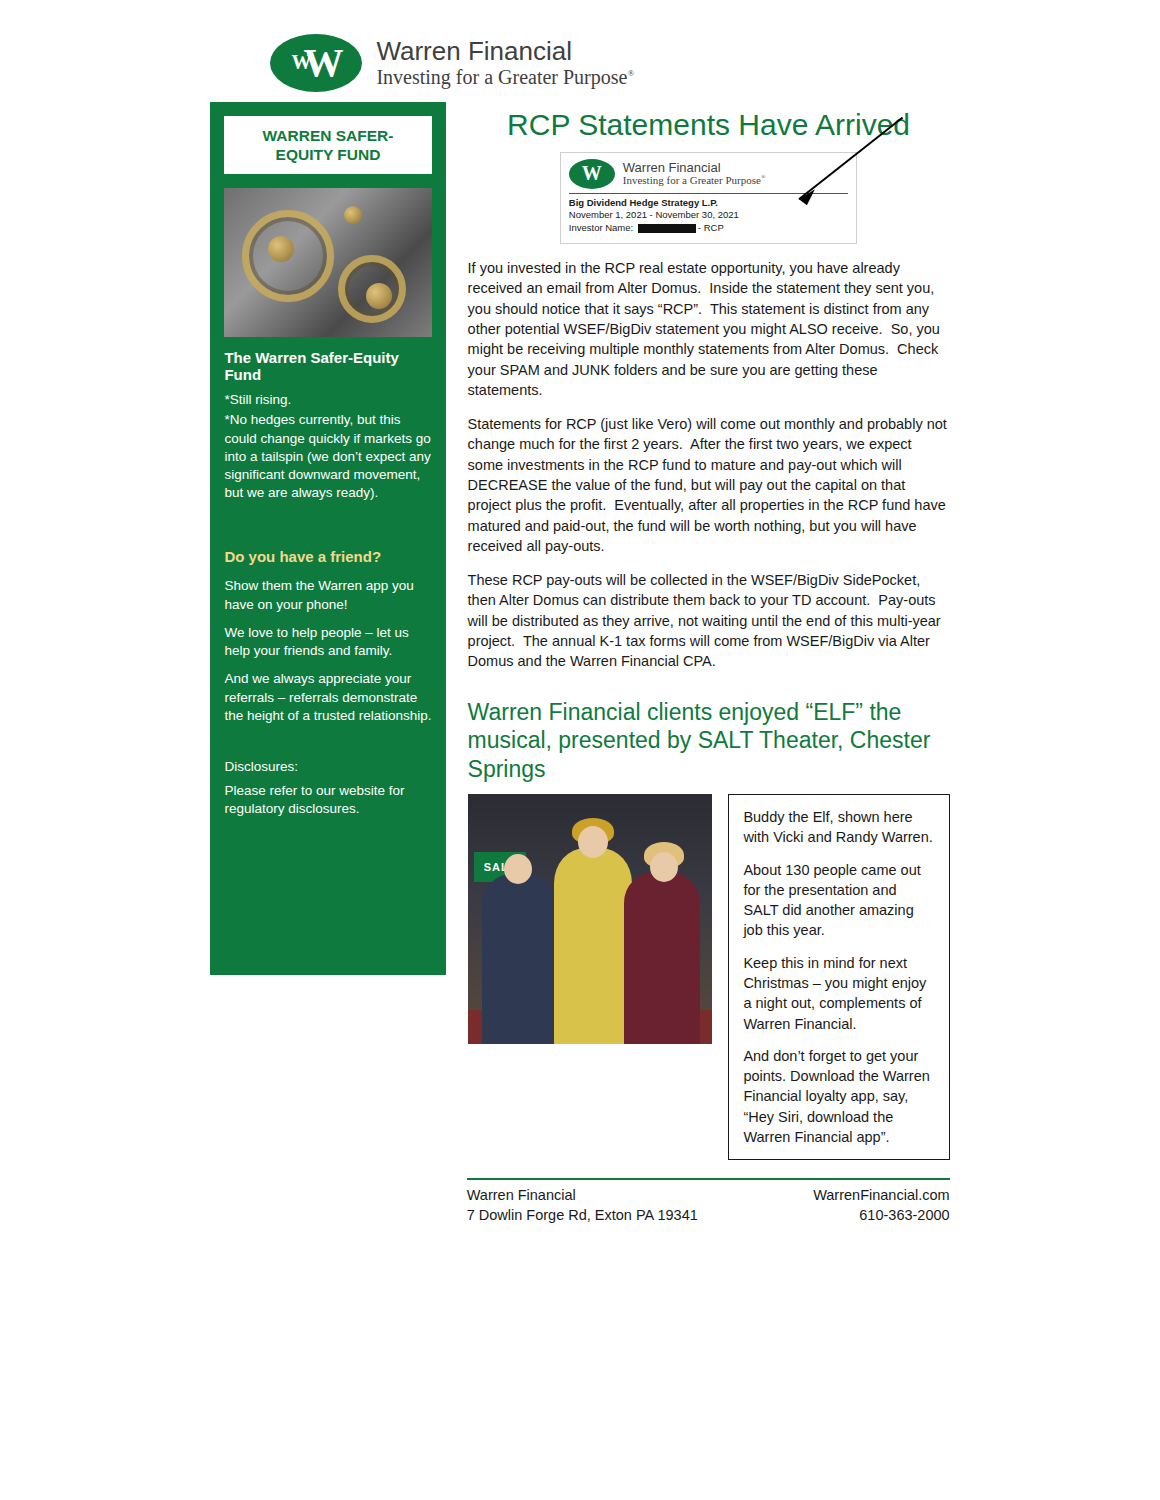WW
Warren Financial
Investing for a Greater Purpose®
WARREN SAFER-
EQUITY FUND
The Warren Safer-Equity Fund
*Still rising.
*No hedges currently, but this could change quickly if markets go into a tailspin (we don’t expect any significant downward movement, but we are always ready).
Do you have a friend?
Show them the Warren app you have on your phone!
We love to help people – let us help your friends and family.
And we always appreciate your referrals – referrals demonstrate the height of a trusted relationship.
Disclosures:
Please refer to our website for regulatory disclosures.
RCP Statements Have Arrived
W
Warren Financial
Investing for a Greater Purpose®
Big Dividend Hedge Strategy L.P.
November 1, 2021 - November 30, 2021
Investor Name: - RCP
If you invested in the RCP real estate opportunity, you have already received an email from Alter Domus. Inside the statement they sent you, you should notice that it says “RCP”. This statement is distinct from any other potential WSEF/BigDiv statement you might ALSO receive. So, you might be receiving multiple monthly statements from Alter Domus. Check your SPAM and JUNK folders and be sure you are getting these statements.
Statements for RCP (just like Vero) will come out monthly and probably not change much for the first 2 years. After the first two years, we expect some investments in the RCP fund to mature and pay-out which will DECREASE the value of the fund, but will pay out the capital on that project plus the profit. Eventually, after all properties in the RCP fund have matured and paid-out, the fund will be worth nothing, but you will have received all pay-outs.
These RCP pay-outs will be collected in the WSEF/BigDiv SidePocket, then Alter Domus can distribute them back to your TD account. Pay-outs will be distributed as they arrive, not waiting until the end of this multi-year project. The annual K-1 tax forms will come from WSEF/BigDiv via Alter Domus and the Warren Financial CPA.
Warren Financial clients enjoyed “ELF” the musical, presented by SALT Theater, Chester Springs
SALT
Buddy the Elf, shown here with Vicki and Randy Warren.
About 130 people came out for the presentation and SALT did another amazing job this year.
Keep this in mind for next Christmas – you might enjoy a night out, complements of Warren Financial.
And don’t forget to get your points. Download the Warren Financial loyalty app, say, “Hey Siri, download the Warren Financial app”.
Warren Financial
7 Dowlin Forge Rd, Exton PA 19341
WarrenFinancial.com
610-363-2000